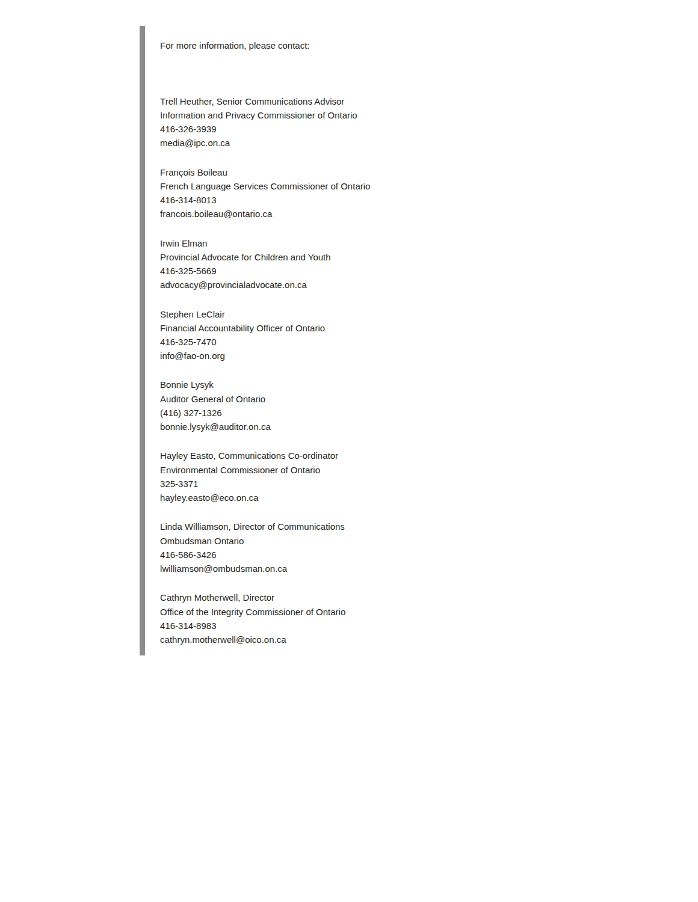For more information, please contact:
Trell Heuther, Senior Communications Advisor
Information and Privacy Commissioner of Ontario
416-326-3939
media@ipc.on.ca
François Boileau
French Language Services Commissioner of Ontario
416-314-8013
francois.boileau@ontario.ca
Irwin Elman
Provincial Advocate for Children and Youth
416-325-5669
advocacy@provincialadvocate.on.ca
Stephen LeClair
Financial Accountability Officer of Ontario
416-325-7470
info@fao-on.org
Bonnie Lysyk
Auditor General of Ontario
(416) 327-1326
bonnie.lysyk@auditor.on.ca
Hayley Easto, Communications Co-ordinator
Environmental Commissioner of Ontario
325-3371
hayley.easto@eco.on.ca
Linda Williamson, Director of Communications
Ombudsman Ontario
416-586-3426
lwilliamson@ombudsman.on.ca
Cathryn Motherwell, Director
Office of the Integrity Commissioner of Ontario
416-314-8983
cathryn.motherwell@oico.on.ca